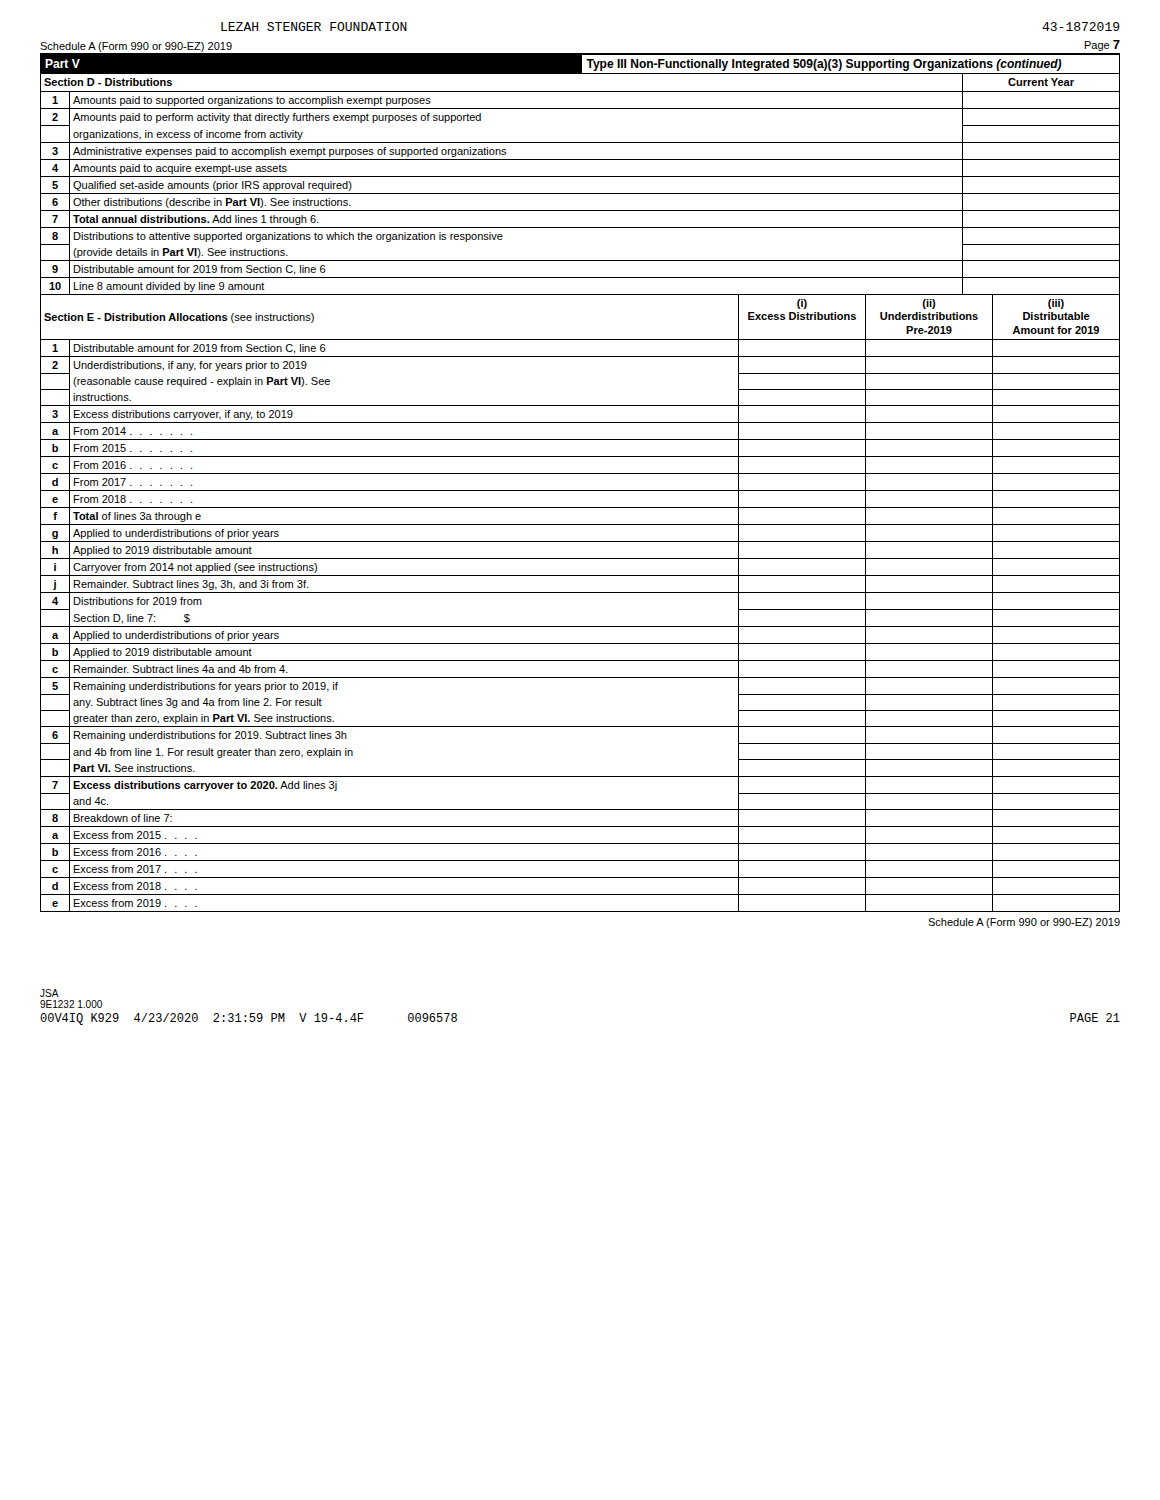LEZAH STENGER FOUNDATION 43-1872019
Schedule A (Form 990 or 990-EZ) 2019 Page 7
| Part V | Type III Non-Functionally Integrated 509(a)(3) Supporting Organizations (continued) |
| Section D - Distributions | Current Year |
| 1 | Amounts paid to supported organizations to accomplish exempt purposes | |
| 2 | Amounts paid to perform activity that directly furthers exempt purposes of supported | |
| | organizations, in excess of income from activity | |
| 3 | Administrative expenses paid to accomplish exempt purposes of supported organizations | |
| 4 | Amounts paid to acquire exempt-use assets | |
| 5 | Qualified set-aside amounts (prior IRS approval required) | |
| 6 | Other distributions (describe in Part VI ). See instructions. | |
| 7 | Total annual distributions. Add lines 1 through 6. | |
| 8 | Distributions to attentive supported organizations to which the organization is responsive | |
| | (provide details in Part VI ). See instructions. | |
| 9 | Distributable amount for 2019 from Section C, line 6 | |
| 10 | Line 8 amount divided by line 9 amount | |
| Section E - Distribution Allocations (see instructions) | (i) Excess Distributions | (ii) Underdistributions Pre-2019 | (iii) Distributable Amount for 2019 |
| 1 | Distributable amount for 2019 from Section C, line 6 | | | |
| 2 | Underdistributions, if any, for years prior to 2019 | | | |
| | (reasonable cause required - explain in Part VI ). See | | | |
| | instructions. | | | |
| 3 | Excess distributions carryover, if any, to 2019 | | | |
| a | From 2014 . . . . . . . | | | |
| b | From 2015 . . . . . . . | | | |
| c | From 2016 . . . . . . . | | | |
| d | From 2017 . . . . . . . | | | |
| e | From 2018 . . . . . . . | | | |
| f | Total of lines 3a through e | | | |
| g | Applied to underdistributions of prior years | | | |
| h | Applied to 2019 distributable amount | | | |
| i | Carryover from 2014 not applied (see instructions) | | | |
| j | Remainder. Subtract lines 3g, 3h, and 3i from 3f. | | | |
| 4 | Distributions for 2019 from | | | |
| | Section D, line 7: $ | | | |
| a | Applied to underdistributions of prior years | | | |
| b | Applied to 2019 distributable amount | | | |
| c | Remainder. Subtract lines 4a and 4b from 4. | | | |
| 5 | Remaining underdistributions for years prior to 2019, if | | | |
| | any. Subtract lines 3g and 4a from line 2. For result | | | |
| | greater than zero, explain in Part VI. See instructions. | | | |
| 6 | Remaining underdistributions for 2019. Subtract lines 3h | | | |
| | and 4b from line 1. For result greater than zero, explain in | | | |
| | Part VI. See instructions. | | | |
| 7 | Excess distributions carryover to 2020. Add lines 3j | | | |
| | and 4c. | | | |
| 8 | Breakdown of line 7: | | | |
| a | Excess from 2015 . . . . | | | |
| b | Excess from 2016 . . . . | | | |
| c | Excess from 2017 . . . . | | | |
| d | Excess from 2018 . . . . | | | |
| e | Excess from 2019 . . . . | | | |
Schedule A (Form 990 or 990-EZ) 2019
JSA
9E1232 1.000
00V4IQ K929 4/23/2020 2:31:59 PM V 19-4.4F 0096578 PAGE 21